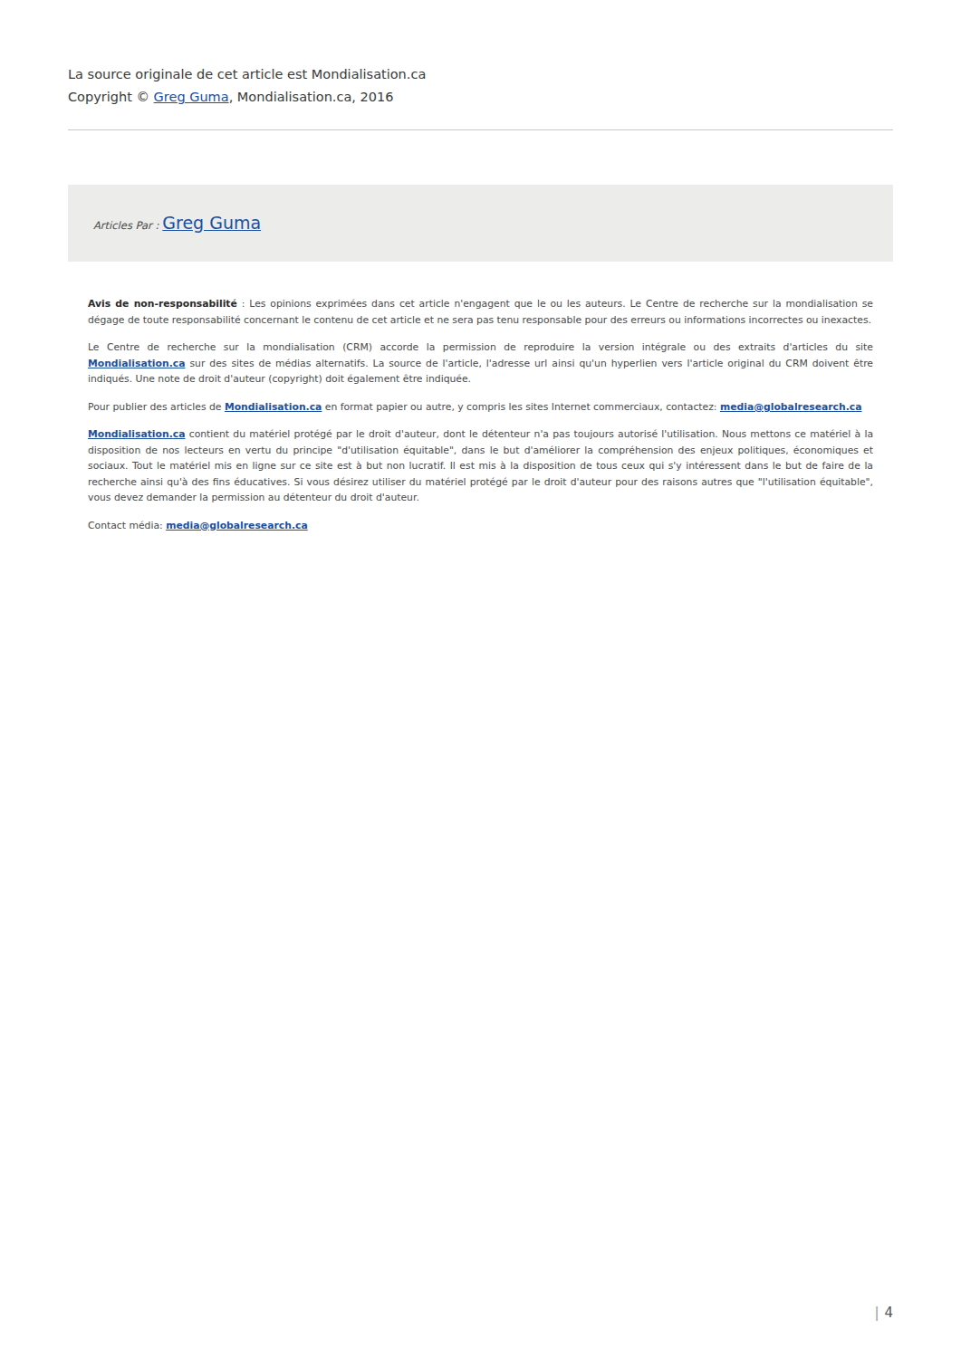La source originale de cet article est Mondialisation.ca
Copyright © Greg Guma, Mondialisation.ca, 2016
Articles Par : Greg Guma
Avis de non-responsabilité : Les opinions exprimées dans cet article n'engagent que le ou les auteurs. Le Centre de recherche sur la mondialisation se dégage de toute responsabilité concernant le contenu de cet article et ne sera pas tenu responsable pour des erreurs ou informations incorrectes ou inexactes.
Le Centre de recherche sur la mondialisation (CRM) accorde la permission de reproduire la version intégrale ou des extraits d'articles du site Mondialisation.ca sur des sites de médias alternatifs. La source de l'article, l'adresse url ainsi qu'un hyperlien vers l'article original du CRM doivent être indiqués. Une note de droit d'auteur (copyright) doit également être indiquée.
Pour publier des articles de Mondialisation.ca en format papier ou autre, y compris les sites Internet commerciaux, contactez: media@globalresearch.ca
Mondialisation.ca contient du matériel protégé par le droit d'auteur, dont le détenteur n'a pas toujours autorisé l'utilisation. Nous mettons ce matériel à la disposition de nos lecteurs en vertu du principe "d'utilisation équitable", dans le but d'améliorer la compréhension des enjeux politiques, économiques et sociaux. Tout le matériel mis en ligne sur ce site est à but non lucratif. Il est mis à la disposition de tous ceux qui s'y intéressent dans le but de faire de la recherche ainsi qu'à des fins éducatives. Si vous désirez utiliser du matériel protégé par le droit d'auteur pour des raisons autres que "l'utilisation équitable", vous devez demander la permission au détenteur du droit d'auteur.
Contact média: media@globalresearch.ca
|4